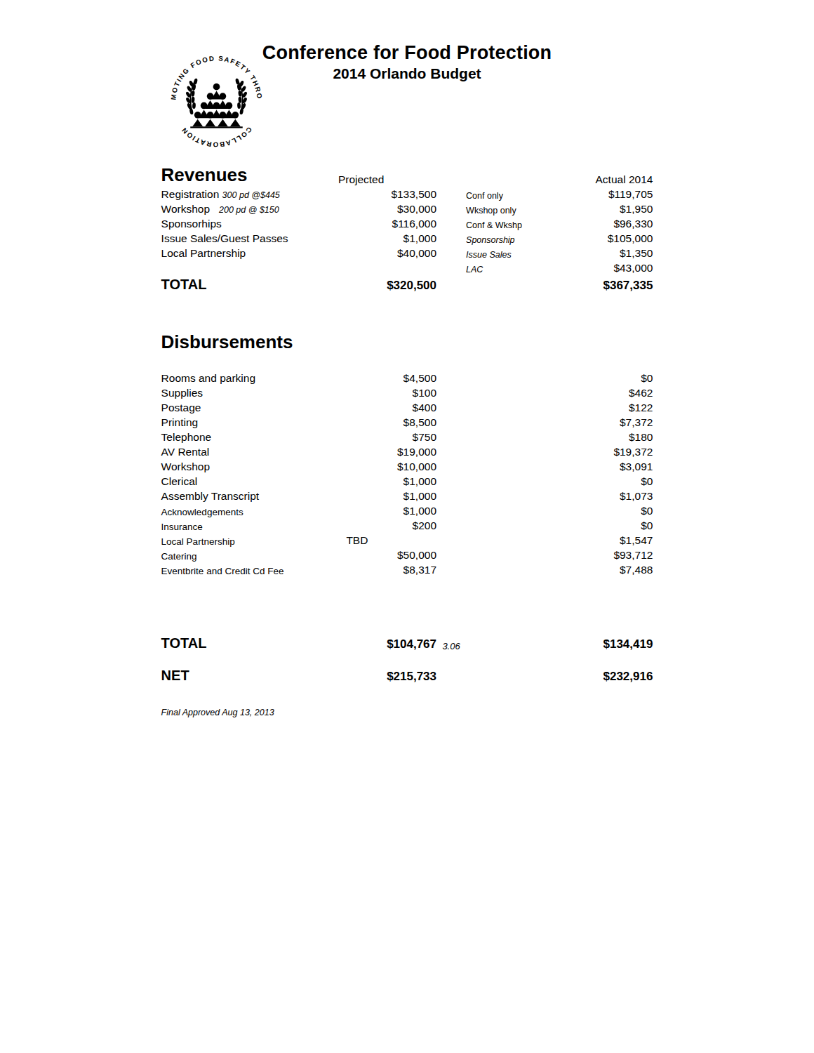PROMOTING FOOD SAFETY THROUGH COLLABORATION
Conference for Food Protection
2014 Orlando Budget
| Revenues | Projected | | | Actual 2014 |
| Registration 300 pd @$445 | $133,500 | | Conf only | $119,705 |
| Workshop 200 pd @ $150 | $30,000 | | Wkshop only | $1,950 |
| Sponsorhips | $116,000 | | Conf & Wkshp | $96,330 |
| Issue Sales/Guest Passes | $1,000 | | Sponsorship | $105,000 |
| Local Partnership | $40,000 | | Issue Sales | $1,350 |
| | | | LAC | $43,000 |
| TOTAL | $320,500 | | | $367,335 |
Disbursements
| Rooms and parking | $4,500 | | | $0 |
| Supplies | $100 | | | $462 |
| Postage | $400 | | | $122 |
| Printing | $8,500 | | | $7,372 |
| Telephone | $750 | | | $180 |
| AV Rental | $19,000 | | | $19,372 |
| Workshop | $10,000 | | | $3,091 |
| Clerical | $1,000 | | | $0 |
| Assembly Transcript | $1,000 | | | $1,073 |
| Acknowledgements | $1,000 | | | $0 |
| Insurance | $200 | | | $0 |
| Local Partnership | TBD | | | $1,547 |
| Catering | $50,000 | | | $93,712 |
| Eventbrite and Credit Cd Fee | $8,317 | | | $7,488 |
| TOTAL | $104,767 | 3.06 | | $134,419 |
| NET | $215,733 | | | $232,916 |
Final Approved Aug 13, 2013